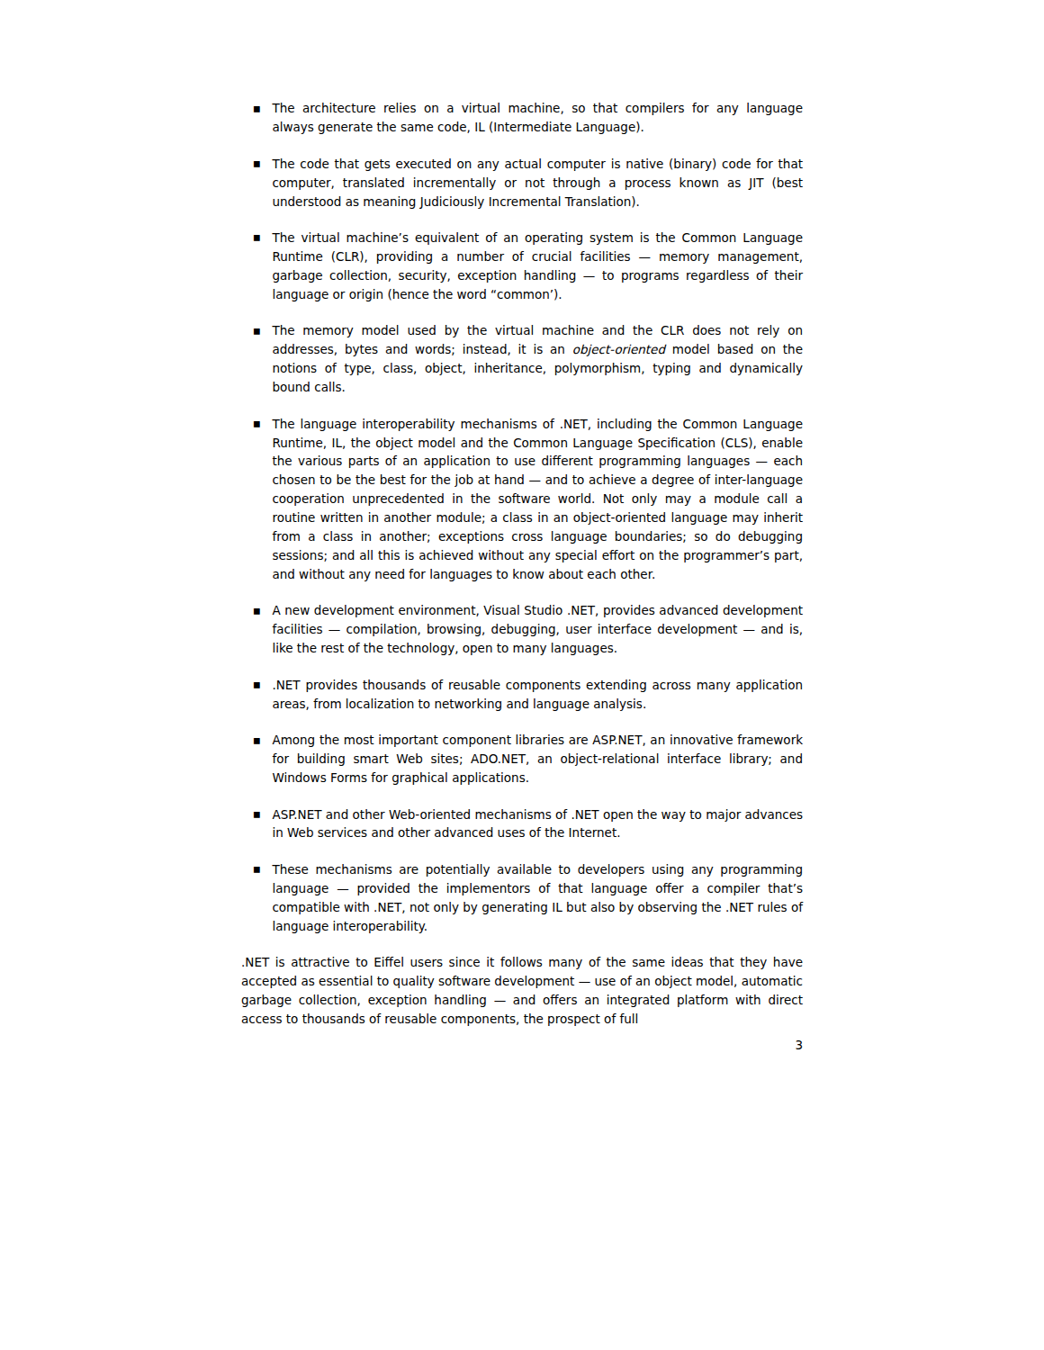The architecture relies on a virtual machine, so that compilers for any language always generate the same code, IL (Intermediate Language).
The code that gets executed on any actual computer is native (binary) code for that computer, translated incrementally or not through a process known as JIT (best understood as meaning Judiciously Incremental Translation).
The virtual machine’s equivalent of an operating system is the Common Language Runtime (CLR), providing a number of crucial facilities — memory management, garbage collection, security, exception handling — to programs regardless of their language or origin (hence the word “common’).
The memory model used by the virtual machine and the CLR does not rely on addresses, bytes and words; instead, it is an object-oriented model based on the notions of type, class, object, inheritance, polymorphism, typing and dynamically bound calls.
The language interoperability mechanisms of .NET, including the Common Language Runtime, IL, the object model and the Common Language Specification (CLS), enable the various parts of an application to use different programming languages — each chosen to be the best for the job at hand — and to achieve a degree of inter-language cooperation unprecedented in the software world. Not only may a module call a routine written in another module; a class in an object-oriented language may inherit from a class in another; exceptions cross language boundaries; so do debugging sessions; and all this is achieved without any special effort on the programmer’s part, and without any need for languages to know about each other.
A new development environment, Visual Studio .NET, provides advanced development facilities — compilation, browsing, debugging, user interface development — and is, like the rest of the technology, open to many languages.
.NET provides thousands of reusable components extending across many application areas, from localization to networking and language analysis.
Among the most important component libraries are ASP.NET, an innovative framework for building smart Web sites; ADO.NET, an object-relational interface library; and Windows Forms for graphical applications.
ASP.NET and other Web-oriented mechanisms of .NET open the way to major advances in Web services and other advanced uses of the Internet.
These mechanisms are potentially available to developers using any programming language — provided the implementors of that language offer a compiler that’s compatible with .NET, not only by generating IL but also by observing the .NET rules of language interoperability.
.NET is attractive to Eiffel users since it follows many of the same ideas that they have accepted as essential to quality software development — use of an object model, automatic garbage collection, exception handling — and offers an integrated platform with direct access to thousands of reusable components, the prospect of full
3